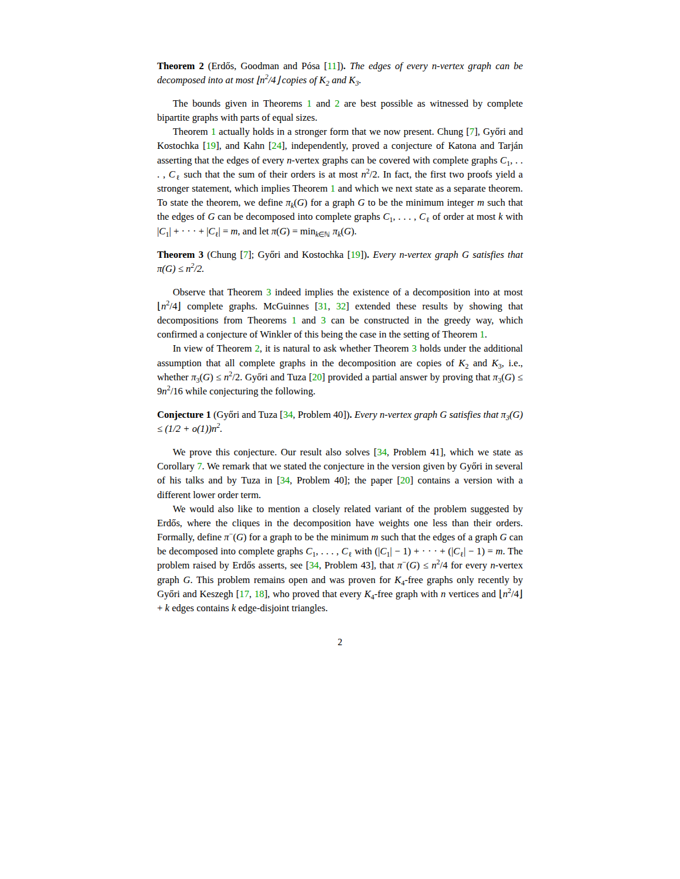Theorem 2 (Erdős, Goodman and Pósa [11]). The edges of every n-vertex graph can be decomposed into at most ⌊n2/4⌋ copies of K2 and K3.
The bounds given in Theorems 1 and 2 are best possible as witnessed by complete bipartite graphs with parts of equal sizes.
Theorem 1 actually holds in a stronger form that we now present. Chung [7], Győri and Kostochka [19], and Kahn [24], independently, proved a conjecture of Katona and Tarján asserting that the edges of every n-vertex graphs can be covered with complete graphs C1, . . . , Cℓ such that the sum of their orders is at most n2/2. In fact, the first two proofs yield a stronger statement, which implies Theorem 1 and which we next state as a separate theorem. To state the theorem, we define πk(G) for a graph G to be the minimum integer m such that the edges of G can be decomposed into complete graphs C1, . . . , Cℓ of order at most k with |C1| + · · · + |Cℓ| = m, and let π(G) = mink∈ℕ πk(G).
Theorem 3 (Chung [7]; Győri and Kostochka [19]). Every n-vertex graph G satisfies that π(G) ≤ n2/2.
Observe that Theorem 3 indeed implies the existence of a decomposition into at most ⌊n2/4⌋ complete graphs. McGuinnes [31, 32] extended these results by showing that decompositions from Theorems 1 and 3 can be constructed in the greedy way, which confirmed a conjecture of Winkler of this being the case in the setting of Theorem 1.
In view of Theorem 2, it is natural to ask whether Theorem 3 holds under the additional assumption that all complete graphs in the decomposition are copies of K2 and K3, i.e., whether π3(G) ≤ n2/2. Győri and Tuza [20] provided a partial answer by proving that π3(G) ≤ 9n2/16 while conjecturing the following.
Conjecture 1 (Győri and Tuza [34, Problem 40]). Every n-vertex graph G satisfies that π3(G) ≤ (1/2 + o(1))n2.
We prove this conjecture. Our result also solves [34, Problem 41], which we state as Corollary 7. We remark that we stated the conjecture in the version given by Győri in several of his talks and by Tuza in [34, Problem 40]; the paper [20] contains a version with a different lower order term.
We would also like to mention a closely related variant of the problem suggested by Erdős, where the cliques in the decomposition have weights one less than their orders. Formally, define π−(G) for a graph to be the minimum m such that the edges of a graph G can be decomposed into complete graphs C1, . . . , Cℓ with (|C1| − 1) + · · · + (|Cℓ| − 1) = m. The problem raised by Erdős asserts, see [34, Problem 43], that π−(G) ≤ n2/4 for every n-vertex graph G. This problem remains open and was proven for K4-free graphs only recently by Győri and Keszegh [17, 18], who proved that every K4-free graph with n vertices and ⌊n2/4⌋ + k edges contains k edge-disjoint triangles.
2